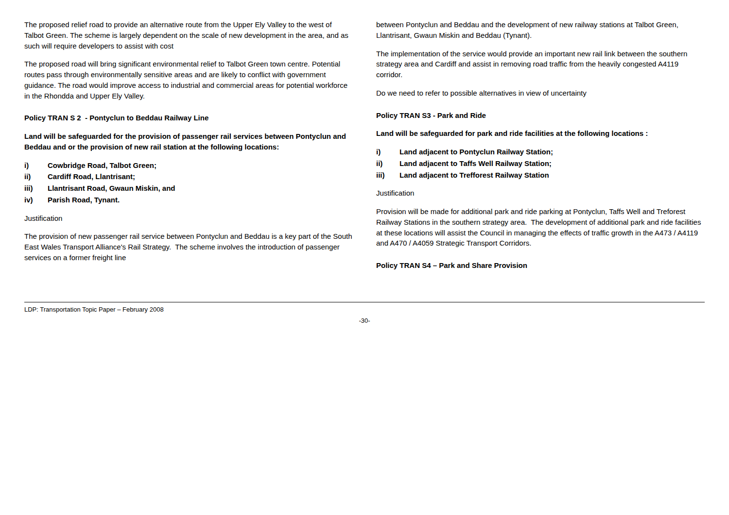The proposed relief road to provide an alternative route from the Upper Ely Valley to the west of Talbot Green. The scheme is largely dependent on the scale of new development in the area, and as such will require developers to assist with cost
The proposed road will bring significant environmental relief to Talbot Green town centre. Potential routes pass through environmentally sensitive areas and are likely to conflict with government guidance. The road would improve access to industrial and commercial areas for potential workforce in the Rhondda and Upper Ely Valley.
Policy TRAN S 2 - Pontyclun to Beddau Railway Line
Land will be safeguarded for the provision of passenger rail services between Pontyclun and Beddau and or the provision of new rail station at the following locations:
i) Cowbridge Road, Talbot Green;
ii) Cardiff Road, Llantrisant;
iii) Llantrisant Road, Gwaun Miskin, and
iv) Parish Road, Tynant.
Justification
The provision of new passenger rail service between Pontyclun and Beddau is a key part of the South East Wales Transport Alliance's Rail Strategy. The scheme involves the introduction of passenger services on a former freight line
between Pontyclun and Beddau and the development of new railway stations at Talbot Green, Llantrisant, Gwaun Miskin and Beddau (Tynant).
The implementation of the service would provide an important new rail link between the southern strategy area and Cardiff and assist in removing road traffic from the heavily congested A4119 corridor.
Do we need to refer to possible alternatives in view of uncertainty
Policy TRAN S3 - Park and Ride
Land will be safeguarded for park and ride facilities at the following locations :
i) Land adjacent to Pontyclun Railway Station;
ii) Land adjacent to Taffs Well Railway Station;
iii) Land adjacent to Trefforest Railway Station
Justification
Provision will be made for additional park and ride parking at Pontyclun, Taffs Well and Treforest Railway Stations in the southern strategy area. The development of additional park and ride facilities at these locations will assist the Council in managing the effects of traffic growth in the A473 / A4119 and A470 / A4059 Strategic Transport Corridors.
Policy TRAN S4 – Park and Share Provision
LDP: Transportation Topic Paper – February 2008
-30-